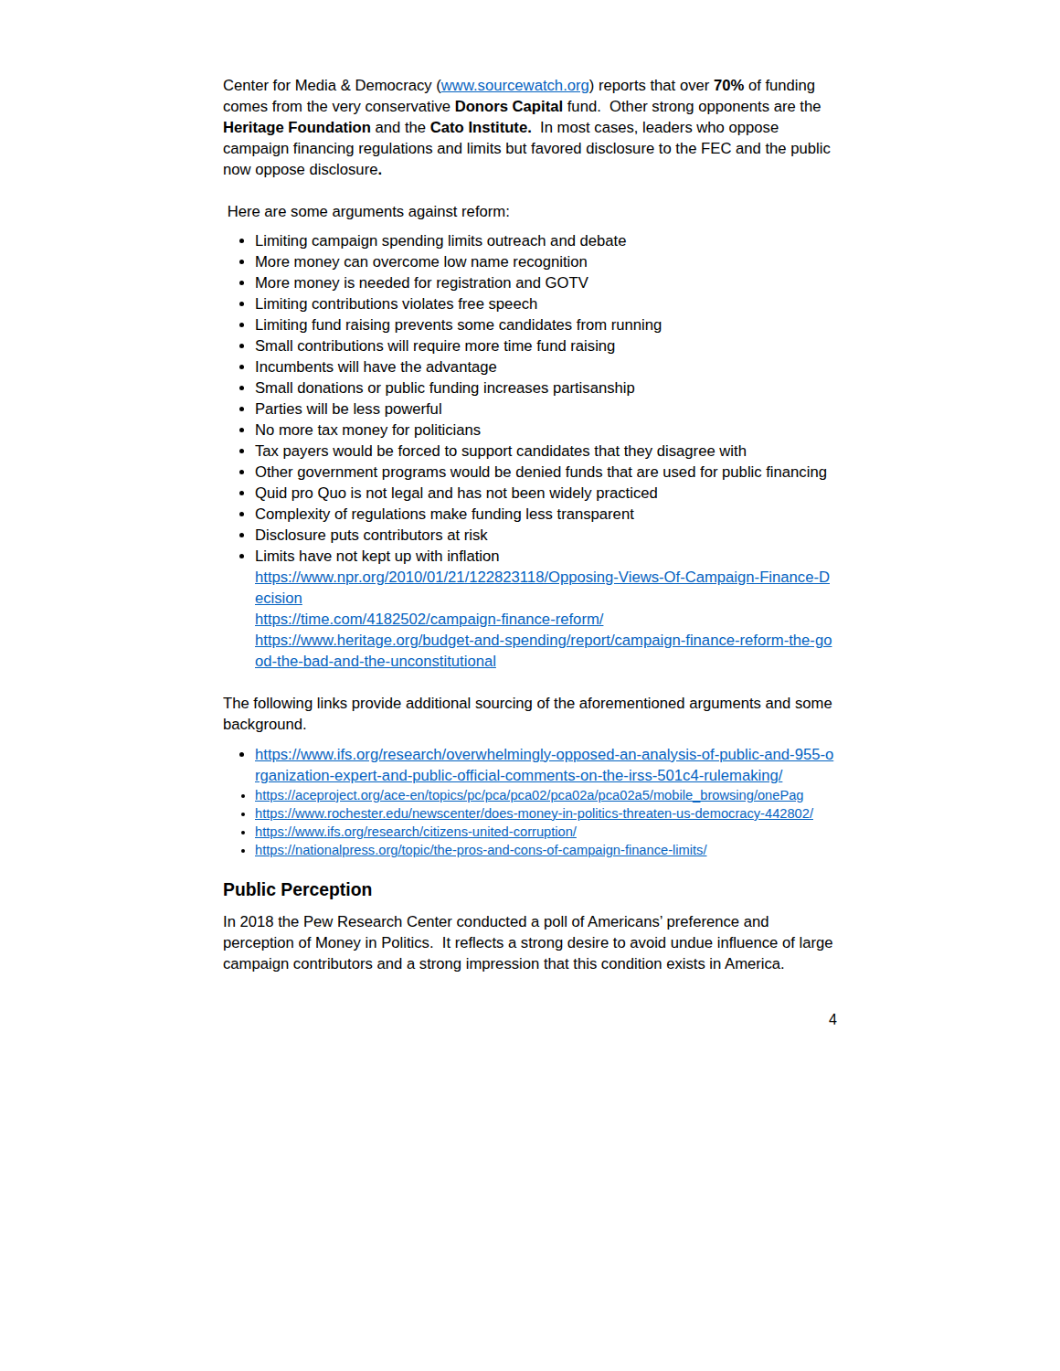Center for Media & Democracy (www.sourcewatch.org) reports that over 70% of funding comes from the very conservative Donors Capital fund. Other strong opponents are the Heritage Foundation and the Cato Institute. In most cases, leaders who oppose campaign financing regulations and limits but favored disclosure to the FEC and the public now oppose disclosure.
Here are some arguments against reform:
Limiting campaign spending limits outreach and debate
More money can overcome low name recognition
More money is needed for registration and GOTV
Limiting contributions violates free speech
Limiting fund raising prevents some candidates from running
Small contributions will require more time fund raising
Incumbents will have the advantage
Small donations or public funding increases partisanship
Parties will be less powerful
No more tax money for politicians
Tax payers would be forced to support candidates that they disagree with
Other government programs would be denied funds that are used for public financing
Quid pro Quo is not legal and has not been widely practiced
Complexity of regulations make funding less transparent
Disclosure puts contributors at risk
Limits have not kept up with inflation https://www.npr.org/2010/01/21/122823118/Opposing-Views-Of-Campaign-Finance-Decision https://time.com/4182502/campaign-finance-reform/ https://www.heritage.org/budget-and-spending/report/campaign-finance-reform-the-good-the-bad-and-the-unconstitutional
The following links provide additional sourcing of the aforementioned arguments and some background.
https://www.ifs.org/research/overwhelmingly-opposed-an-analysis-of-public-and-955-organization-expert-and-public-official-comments-on-the-irss-501c4-rulemaking/
https://aceproject.org/ace-en/topics/pc/pca/pca02/pca02a/pca02a5/mobile_browsing/onePag
https://www.rochester.edu/newscenter/does-money-in-politics-threaten-us-democracy-442802/
https://www.ifs.org/research/citizens-united-corruption/
https://nationalpress.org/topic/the-pros-and-cons-of-campaign-finance-limits/
Public Perception
In 2018 the Pew Research Center conducted a poll of Americans’ preference and perception of Money in Politics. It reflects a strong desire to avoid undue influence of large campaign contributors and a strong impression that this condition exists in America.
4